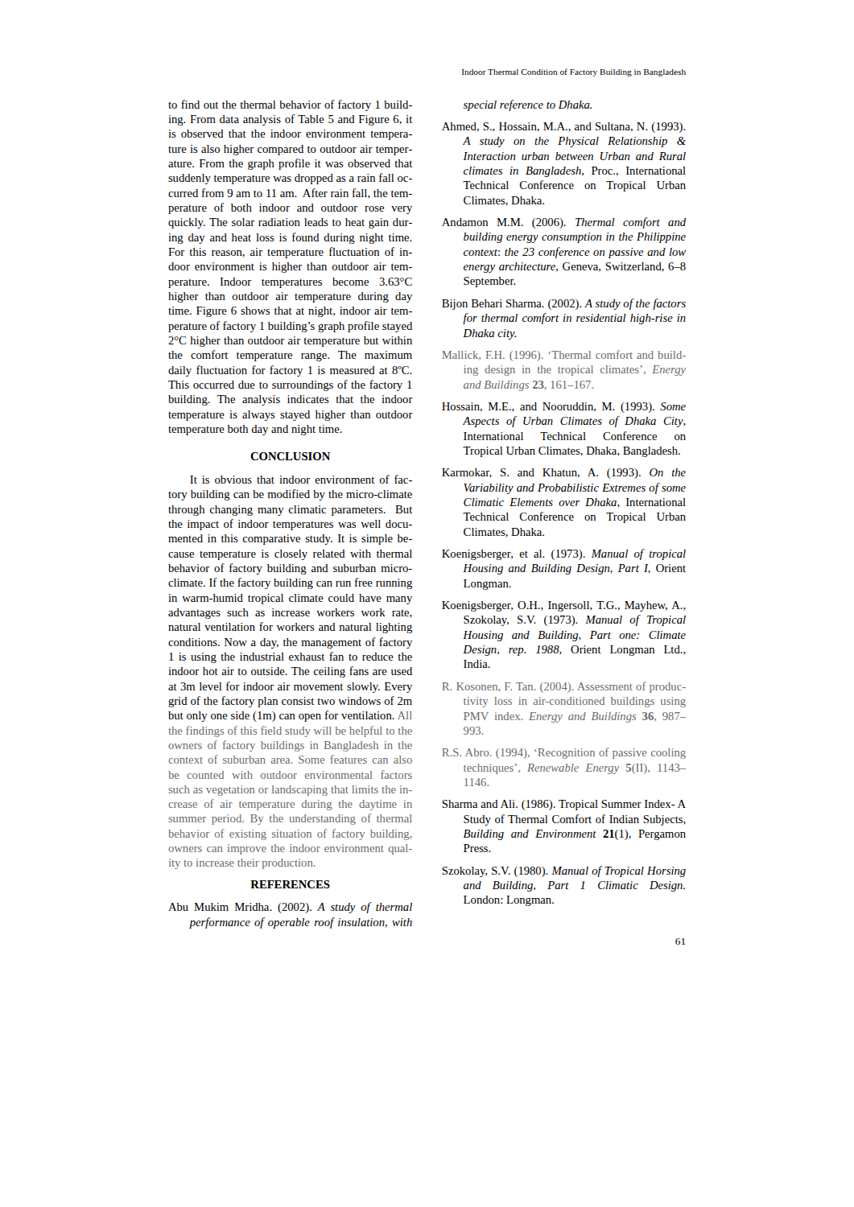Indoor Thermal Condition of Factory Building in Bangladesh
to find out the thermal behavior of factory 1 building. From data analysis of Table 5 and Figure 6, it is observed that the indoor environment temperature is also higher compared to outdoor air temperature. From the graph profile it was observed that suddenly temperature was dropped as a rain fall occurred from 9 am to 11 am. After rain fall, the temperature of both indoor and outdoor rose very quickly. The solar radiation leads to heat gain during day and heat loss is found during night time. For this reason, air temperature fluctuation of indoor environment is higher than outdoor air temperature. Indoor temperatures become 3.63°C higher than outdoor air temperature during day time. Figure 6 shows that at night, indoor air temperature of factory 1 building’s graph profile stayed 2°C higher than outdoor air temperature but within the comfort temperature range. The maximum daily fluctuation for factory 1 is measured at 8ºC. This occurred due to surroundings of the factory 1 building. The analysis indicates that the indoor temperature is always stayed higher than outdoor temperature both day and night time.
Conclusion
It is obvious that indoor environment of factory building can be modified by the micro-climate through changing many climatic parameters. But the impact of indoor temperatures was well documented in this comparative study. It is simple because temperature is closely related with thermal behavior of factory building and suburban micro-climate. If the factory building can run free running in warm-humid tropical climate could have many advantages such as increase workers work rate, natural ventilation for workers and natural lighting conditions. Now a day, the management of factory 1 is using the industrial exhaust fan to reduce the indoor hot air to outside. The ceiling fans are used at 3m level for indoor air movement slowly. Every grid of the factory plan consist two windows of 2m but only one side (1m) can open for ventilation. All the findings of this field study will be helpful to the owners of factory buildings in Bangladesh in the context of suburban area. Some features can also be counted with outdoor environmental factors such as vegetation or landscaping that limits the increase of air temperature during the daytime in summer period. By the understanding of thermal behavior of existing situation of factory building, owners can improve the indoor environment quality to increase their production.
References
Abu Mukim Mridha. (2002). A study of thermal performance of operable roof insulation, with special reference to Dhaka.
Ahmed, S., Hossain, M.A., and Sultana, N. (1993). A study on the Physical Relationship & Interaction urban between Urban and Rural climates in Bangladesh, Proc., International Technical Conference on Tropical Urban Climates, Dhaka.
Andamon M.M. (2006). Thermal comfort and building energy consumption in the Philippine context: the 23 conference on passive and low energy architecture, Geneva, Switzerland, 6–8 September.
Bijon Behari Sharma. (2002). A study of the factors for thermal comfort in residential high-rise in Dhaka city.
Mallick, F.H. (1996). ‘Thermal comfort and building design in the tropical climates’, Energy and Buildings 23, 161–167.
Hossain, M.E., and Nooruddin, M. (1993). Some Aspects of Urban Climates of Dhaka City, International Technical Conference on Tropical Urban Climates, Dhaka, Bangladesh.
Karmokar, S. and Khatun, A. (1993). On the Variability and Probabilistic Extremes of some Climatic Elements over Dhaka, International Technical Conference on Tropical Urban Climates, Dhaka.
Koenigsberger, et al. (1973). Manual of tropical Housing and Building Design, Part I, Orient Longman.
Koenigsberger, O.H., Ingersoll, T.G., Mayhew, A., Szokolay, S.V. (1973). Manual of Tropical Housing and Building, Part one: Climate Design, rep. 1988, Orient Longman Ltd., India.
R. Kosonen, F. Tan. (2004). Assessment of productivity loss in air-conditioned buildings using PMV index. Energy and Buildings 36, 987–993.
R.S. Abro. (1994), ‘Recognition of passive cooling techniques’, Renewable Energy 5(II), 1143–1146.
Sharma and Ali. (1986). Tropical Summer Index- A Study of Thermal Comfort of Indian Subjects, Building and Environment 21(1), Pergamon Press.
Szokolay, S.V. (1980). Manual of Tropical Horsing and Building, Part 1 Climatic Design. London: Longman.
61